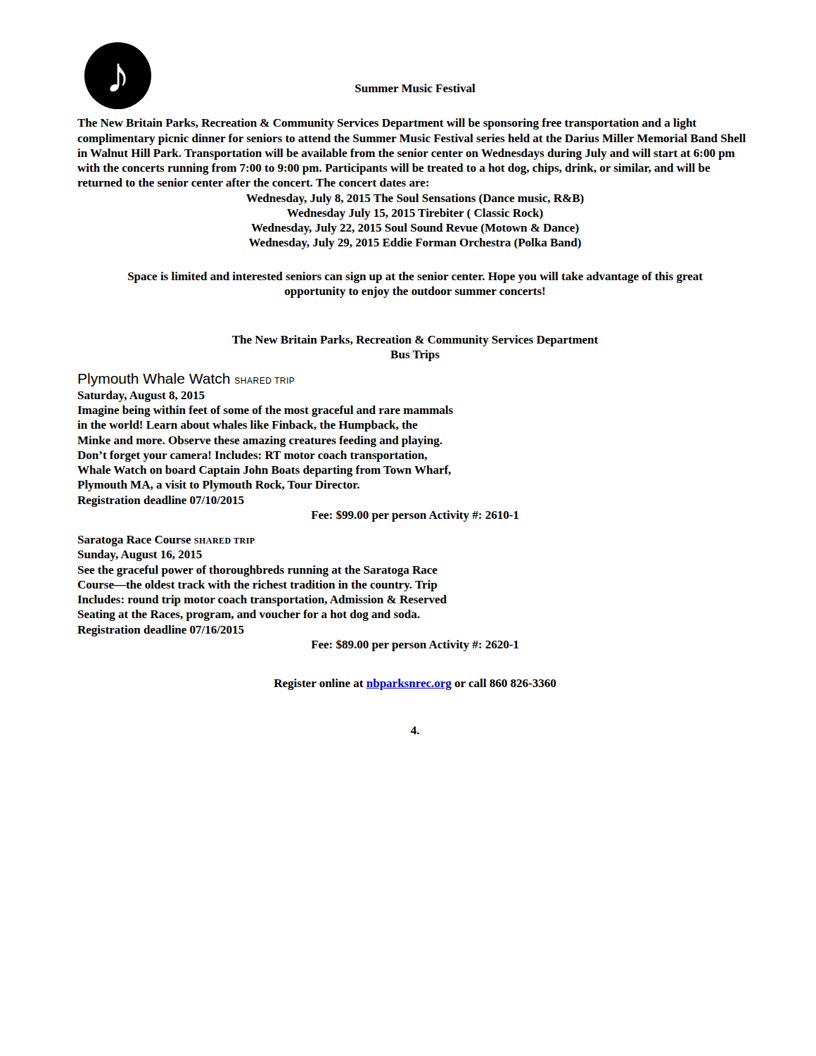Summer Music Festival
The New Britain Parks, Recreation & Community Services Department will be sponsoring free transportation and a light complimentary picnic dinner for seniors to attend the Summer Music Festival series held at the Darius Miller Memorial Band Shell in Walnut Hill Park. Transportation will be available from the senior center on Wednesdays during July and will start at 6:00 pm with the concerts running from 7:00 to 9:00 pm. Participants will be treated to a hot dog, chips, drink, or similar, and will be returned to the senior center after the concert. The concert dates are:
Wednesday, July 8, 2015 The Soul Sensations (Dance music, R&B)
Wednesday July 15, 2015 Tirebiter ( Classic Rock)
Wednesday, July 22, 2015 Soul Sound Revue (Motown & Dance)
Wednesday, July 29, 2015 Eddie Forman Orchestra (Polka Band)
Space is limited and interested seniors can sign up at the senior center. Hope you will take advantage of this great opportunity to enjoy the outdoor summer concerts!
The New Britain Parks, Recreation & Community Services Department Bus Trips
Plymouth Whale Watch SHARED TRIP
Saturday, August 8, 2015
Imagine being within feet of some of the most graceful and rare mammals
in the world! Learn about whales like Finback, the Humpback, the
Minke and more. Observe these amazing creatures feeding and playing.
Don’t forget your camera! Includes: RT motor coach transportation,
Whale Watch on board Captain John Boats departing from Town Wharf,
Plymouth MA, a visit to Plymouth Rock, Tour Director.
Registration deadline 07/10/2015
Fee: $99.00 per person Activity #: 2610-1
Saratoga Race Course SHARED TRIP
Sunday, August 16, 2015
See the graceful power of thoroughbreds running at the Saratoga Race
Course—the oldest track with the richest tradition in the country. Trip
Includes: round trip motor coach transportation, Admission & Reserved
Seating at the Races, program, and voucher for a hot dog and soda.
Registration deadline 07/16/2015
Fee: $89.00 per person Activity #: 2620-1
Register online at nbparksnrec.org or call 860 826-3360
4.